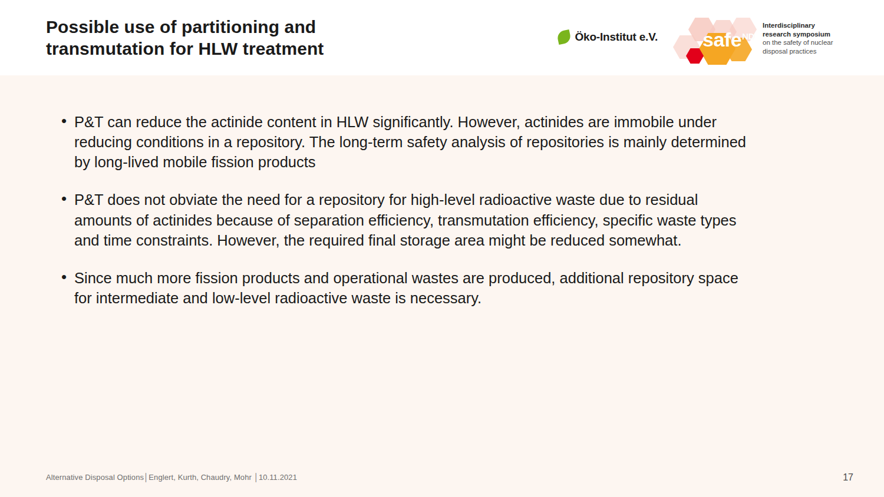Possible use of partitioning and
transmutation for HLW treatment
Öko-Institut e.V.
safeND
Interdisciplinary
research symposium
on the safety of nuclear
disposal practices
P&T can reduce the actinide content in HLW significantly. However, actinides are immobile under reducing conditions in a repository. The long-term safety analysis of repositories is mainly determined by long-lived mobile fission products
P&T does not obviate the need for a repository for high-level radioactive waste due to residual amounts of actinides because of separation efficiency, transmutation efficiency, specific waste types and time constraints. However, the required final storage area might be reduced somewhat.
Since much more fission products and operational wastes are produced, additional repository space for intermediate and low-level radioactive waste is necessary.
Alternative Disposal Options│Englert, Kurth, Chaudry, Mohr │10.11.2021
17